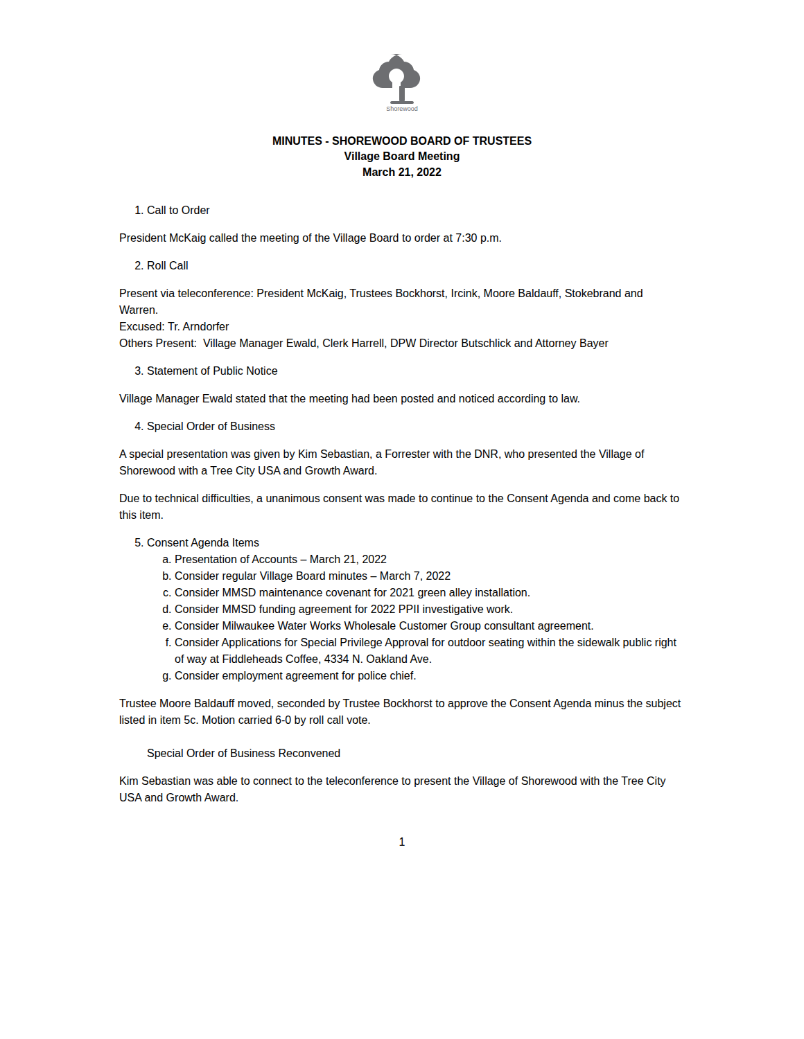Shorewood
MINUTES - SHOREWOOD BOARD OF TRUSTEES
Village Board Meeting
March 21, 2022
Call to Order
President McKaig called the meeting of the Village Board to order at 7:30 p.m.
Roll Call
Present via teleconference: President McKaig, Trustees Bockhorst, Ircink, Moore Baldauff, Stokebrand and Warren.
Excused: Tr. Arndorfer
Others Present: Village Manager Ewald, Clerk Harrell, DPW Director Butschlick and Attorney Bayer
Statement of Public Notice
Village Manager Ewald stated that the meeting had been posted and noticed according to law.
Special Order of Business
A special presentation was given by Kim Sebastian, a Forrester with the DNR, who presented the Village of Shorewood with a Tree City USA and Growth Award.
Due to technical difficulties, a unanimous consent was made to continue to the Consent Agenda and come back to this item.
Consent Agenda Items
Presentation of Accounts – March 21, 2022
Consider regular Village Board minutes – March 7, 2022
Consider MMSD maintenance covenant for 2021 green alley installation.
Consider MMSD funding agreement for 2022 PPII investigative work.
Consider Milwaukee Water Works Wholesale Customer Group consultant agreement.
Consider Applications for Special Privilege Approval for outdoor seating within the sidewalk public right of way at Fiddleheads Coffee, 4334 N. Oakland Ave.
Consider employment agreement for police chief.
Trustee Moore Baldauff moved, seconded by Trustee Bockhorst to approve the Consent Agenda minus the subject listed in item 5c. Motion carried 6-0 by roll call vote.
Special Order of Business Reconvened
Kim Sebastian was able to connect to the teleconference to present the Village of Shorewood with the Tree City USA and Growth Award.
1